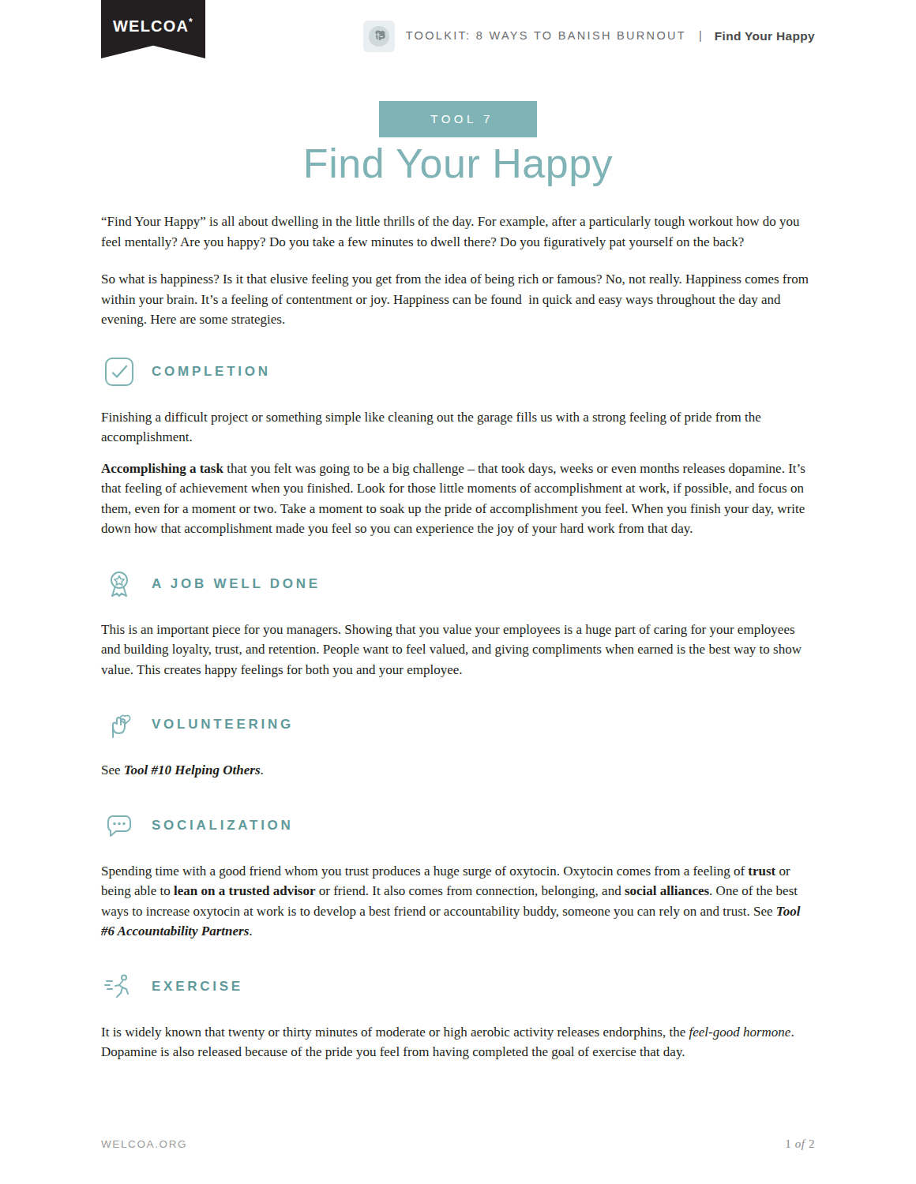WELCOA*
TOOLKIT: 8 WAYS TO BANISH BURNOUT | Find Your Happy
TOOL 7
Find Your Happy
“Find Your Happy” is all about dwelling in the little thrills of the day. For example, after a particularly tough workout how do you feel mentally? Are you happy? Do you take a few minutes to dwell there? Do you figuratively pat yourself on the back?
So what is happiness? Is it that elusive feeling you get from the idea of being rich or famous? No, not really. Happiness comes from within your brain. It’s a feeling of contentment or joy. Happiness can be found in quick and easy ways throughout the day and evening. Here are some strategies.
Completion
Finishing a difficult project or something simple like cleaning out the garage fills us with a strong feeling of pride from the accomplishment.
Accomplishing a task that you felt was going to be a big challenge – that took days, weeks or even months releases dopamine. It’s that feeling of achievement when you finished. Look for those little moments of accomplishment at work, if possible, and focus on them, even for a moment or two. Take a moment to soak up the pride of accomplishment you feel. When you finish your day, write down how that accomplishment made you feel so you can experience the joy of your hard work from that day.
A Job Well Done
This is an important piece for you managers. Showing that you value your employees is a huge part of caring for your employees and building loyalty, trust, and retention. People want to feel valued, and giving compliments when earned is the best way to show value. This creates happy feelings for both you and your employee.
Volunteering
See Tool #10 Helping Others.
Socialization
Spending time with a good friend whom you trust produces a huge surge of oxytocin. Oxytocin comes from a feeling of trust or being able to lean on a trusted advisor or friend. It also comes from connection, belonging, and social alliances. One of the best ways to increase oxytocin at work is to develop a best friend or accountability buddy, someone you can rely on and trust. See Tool #6 Accountability Partners.
Exercise
It is widely known that twenty or thirty minutes of moderate or high aerobic activity releases endorphins, the feel-good hormone. Dopamine is also released because of the pride you feel from having completed the goal of exercise that day.
WELCOA.ORG 1 of 2